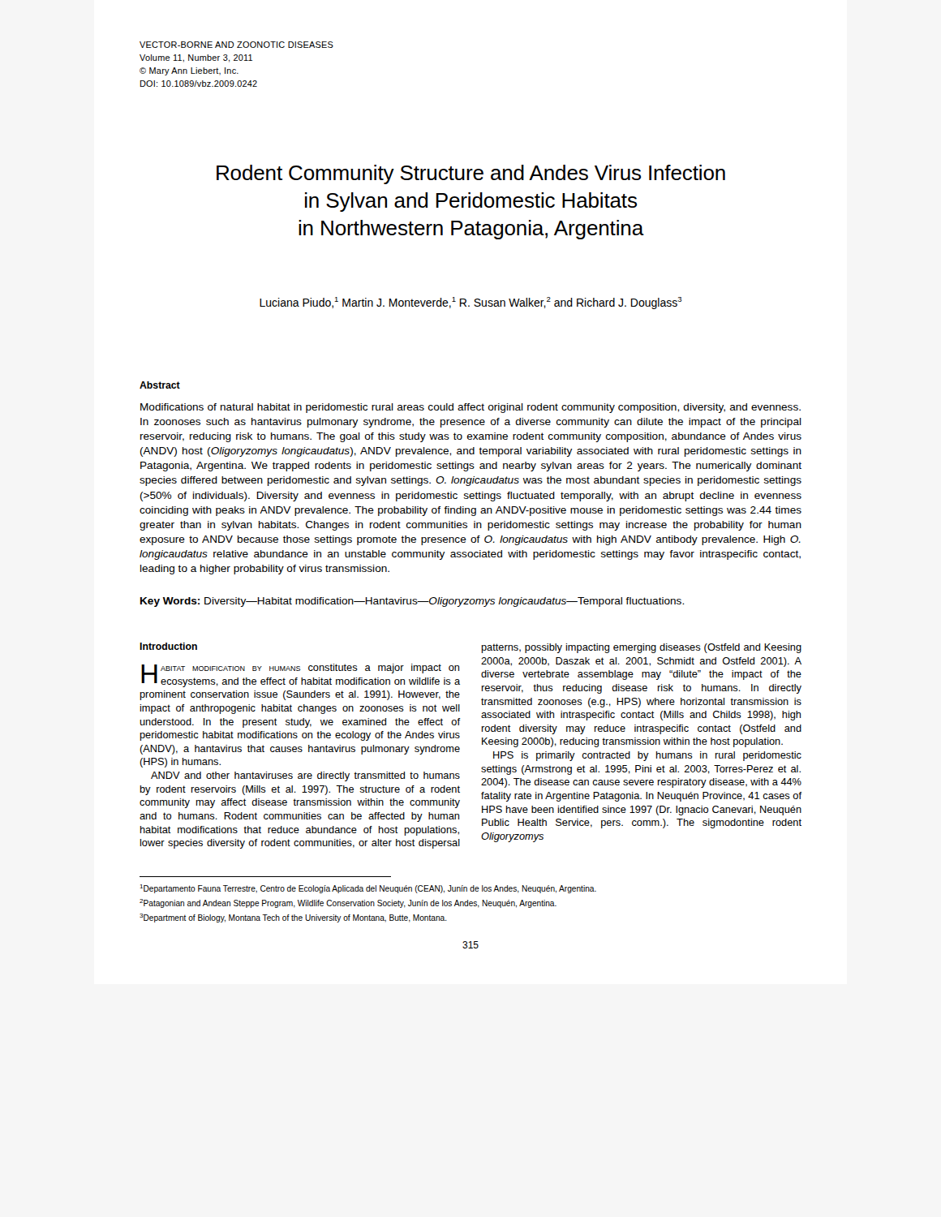VECTOR-BORNE AND ZOONOTIC DISEASES
Volume 11, Number 3, 2011
© Mary Ann Liebert, Inc.
DOI: 10.1089/vbz.2009.0242
Rodent Community Structure and Andes Virus Infection
in Sylvan and Peridomestic Habitats
in Northwestern Patagonia, Argentina
Luciana Piudo,1 Martin J. Monteverde,1 R. Susan Walker,2 and Richard J. Douglass3
Abstract
Modifications of natural habitat in peridomestic rural areas could affect original rodent community composition, diversity, and evenness. In zoonoses such as hantavirus pulmonary syndrome, the presence of a diverse community can dilute the impact of the principal reservoir, reducing risk to humans. The goal of this study was to examine rodent community composition, abundance of Andes virus (ANDV) host (Oligoryzomys longicaudatus), ANDV prevalence, and temporal variability associated with rural peridomestic settings in Patagonia, Argentina. We trapped rodents in peridomestic settings and nearby sylvan areas for 2 years. The numerically dominant species differed between peridomestic and sylvan settings. O. longicaudatus was the most abundant species in peridomestic settings (>50% of individuals). Diversity and evenness in peridomestic settings fluctuated temporally, with an abrupt decline in evenness coinciding with peaks in ANDV prevalence. The probability of finding an ANDV-positive mouse in peridomestic settings was 2.44 times greater than in sylvan habitats. Changes in rodent communities in peridomestic settings may increase the probability for human exposure to ANDV because those settings promote the presence of O. longicaudatus with high ANDV antibody prevalence. High O. longicaudatus relative abundance in an unstable community associated with peridomestic settings may favor intraspecific contact, leading to a higher probability of virus transmission.
Key Words: Diversity—Habitat modification—Hantavirus—Oligoryzomys longicaudatus—Temporal fluctuations.
Introduction
Habitat modification by humans constitutes a major impact on ecosystems, and the effect of habitat modification on wildlife is a prominent conservation issue (Saunders et al. 1991). However, the impact of anthropogenic habitat changes on zoonoses is not well understood. In the present study, we examined the effect of peridomestic habitat modifications on the ecology of the Andes virus (ANDV), a hantavirus that causes hantavirus pulmonary syndrome (HPS) in humans.
ANDV and other hantaviruses are directly transmitted to humans by rodent reservoirs (Mills et al. 1997). The structure of a rodent community may affect disease transmission within the community and to humans. Rodent communities can be affected by human habitat modifications that reduce abundance of host populations, lower species diversity of rodent communities, or alter host dispersal patterns, possibly impacting emerging diseases (Ostfeld and Keesing 2000a, 2000b, Daszak et al. 2001, Schmidt and Ostfeld 2001). A diverse vertebrate assemblage may “dilute” the impact of the reservoir, thus reducing disease risk to humans. In directly transmitted zoonoses (e.g., HPS) where horizontal transmission is associated with intraspecific contact (Mills and Childs 1998), high rodent diversity may reduce intraspecific contact (Ostfeld and Keesing 2000b), reducing transmission within the host population.
HPS is primarily contracted by humans in rural peridomestic settings (Armstrong et al. 1995, Pini et al. 2003, Torres-Perez et al. 2004). The disease can cause severe respiratory disease, with a 44% fatality rate in Argentine Patagonia. In Neuquén Province, 41 cases of HPS have been identified since 1997 (Dr. Ignacio Canevari, Neuquén Public Health Service, pers. comm.). The sigmodontine rodent Oligoryzomys
1Departamento Fauna Terrestre, Centro de Ecología Aplicada del Neuquén (CEAN), Junín de los Andes, Neuquén, Argentina.
2Patagonian and Andean Steppe Program, Wildlife Conservation Society, Junín de los Andes, Neuquén, Argentina.
3Department of Biology, Montana Tech of the University of Montana, Butte, Montana.
315